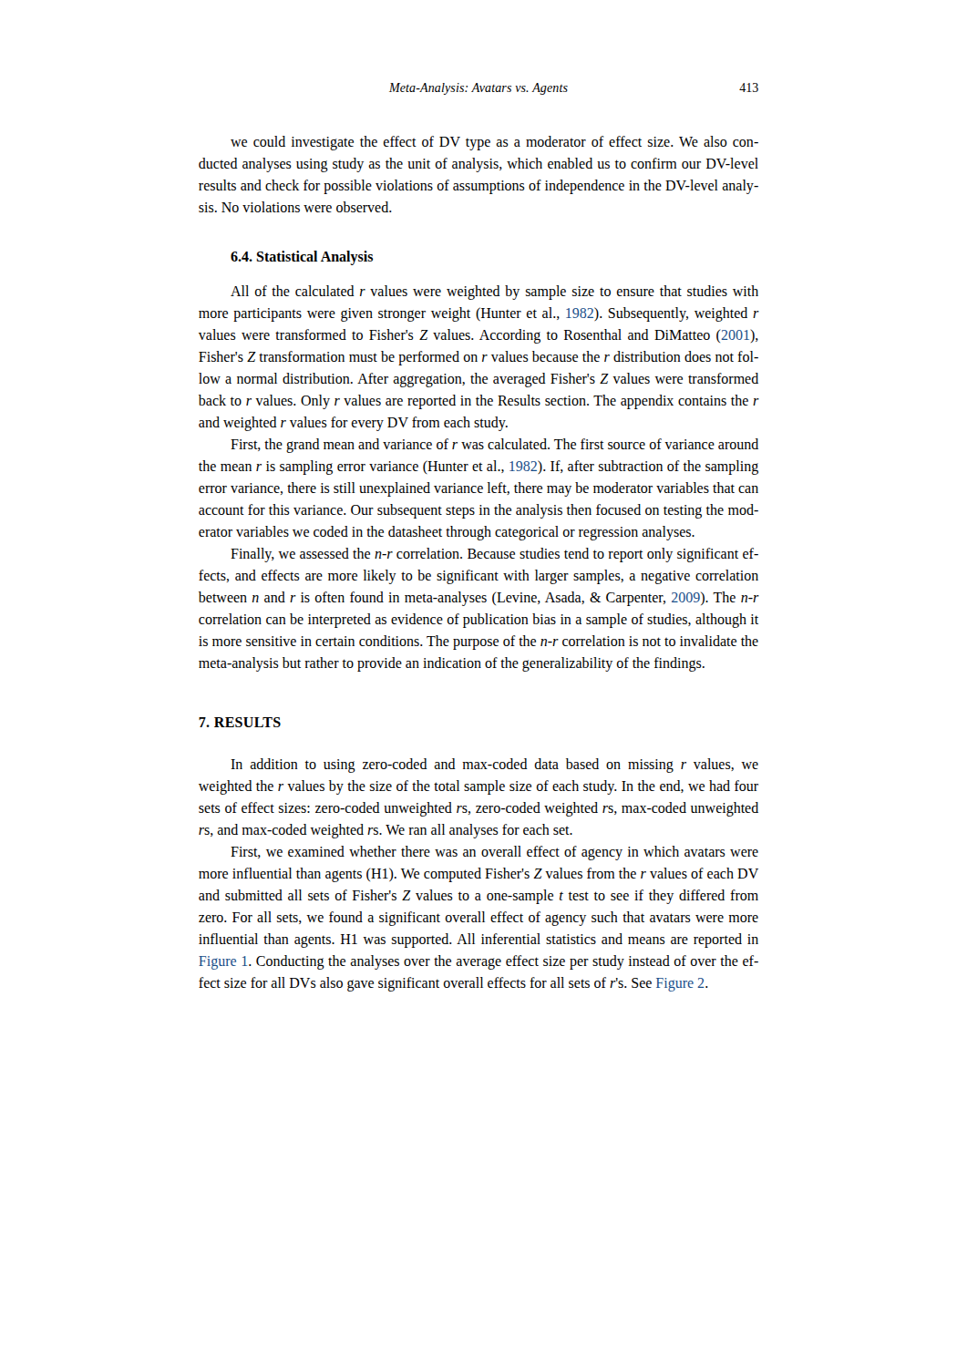Meta-Analysis: Avatars vs. Agents 413
we could investigate the effect of DV type as a moderator of effect size. We also conducted analyses using study as the unit of analysis, which enabled us to confirm our DV-level results and check for possible violations of assumptions of independence in the DV-level analysis. No violations were observed.
6.4. Statistical Analysis
All of the calculated r values were weighted by sample size to ensure that studies with more participants were given stronger weight (Hunter et al., 1982). Subsequently, weighted r values were transformed to Fisher's Z values. According to Rosenthal and DiMatteo (2001), Fisher's Z transformation must be performed on r values because the r distribution does not follow a normal distribution. After aggregation, the averaged Fisher's Z values were transformed back to r values. Only r values are reported in the Results section. The appendix contains the r and weighted r values for every DV from each study.
First, the grand mean and variance of r was calculated. The first source of variance around the mean r is sampling error variance (Hunter et al., 1982). If, after subtraction of the sampling error variance, there is still unexplained variance left, there may be moderator variables that can account for this variance. Our subsequent steps in the analysis then focused on testing the moderator variables we coded in the datasheet through categorical or regression analyses.
Finally, we assessed the n-r correlation. Because studies tend to report only significant effects, and effects are more likely to be significant with larger samples, a negative correlation between n and r is often found in meta-analyses (Levine, Asada, & Carpenter, 2009). The n-r correlation can be interpreted as evidence of publication bias in a sample of studies, although it is more sensitive in certain conditions. The purpose of the n-r correlation is not to invalidate the meta-analysis but rather to provide an indication of the generalizability of the findings.
7. RESULTS
In addition to using zero-coded and max-coded data based on missing r values, we weighted the r values by the size of the total sample size of each study. In the end, we had four sets of effect sizes: zero-coded unweighted rs, zero-coded weighted rs, max-coded unweighted rs, and max-coded weighted rs. We ran all analyses for each set.
First, we examined whether there was an overall effect of agency in which avatars were more influential than agents (H1). We computed Fisher's Z values from the r values of each DV and submitted all sets of Fisher's Z values to a one-sample t test to see if they differed from zero. For all sets, we found a significant overall effect of agency such that avatars were more influential than agents. H1 was supported. All inferential statistics and means are reported in Figure 1. Conducting the analyses over the average effect size per study instead of over the effect size for all DVs also gave significant overall effects for all sets of r's. See Figure 2.